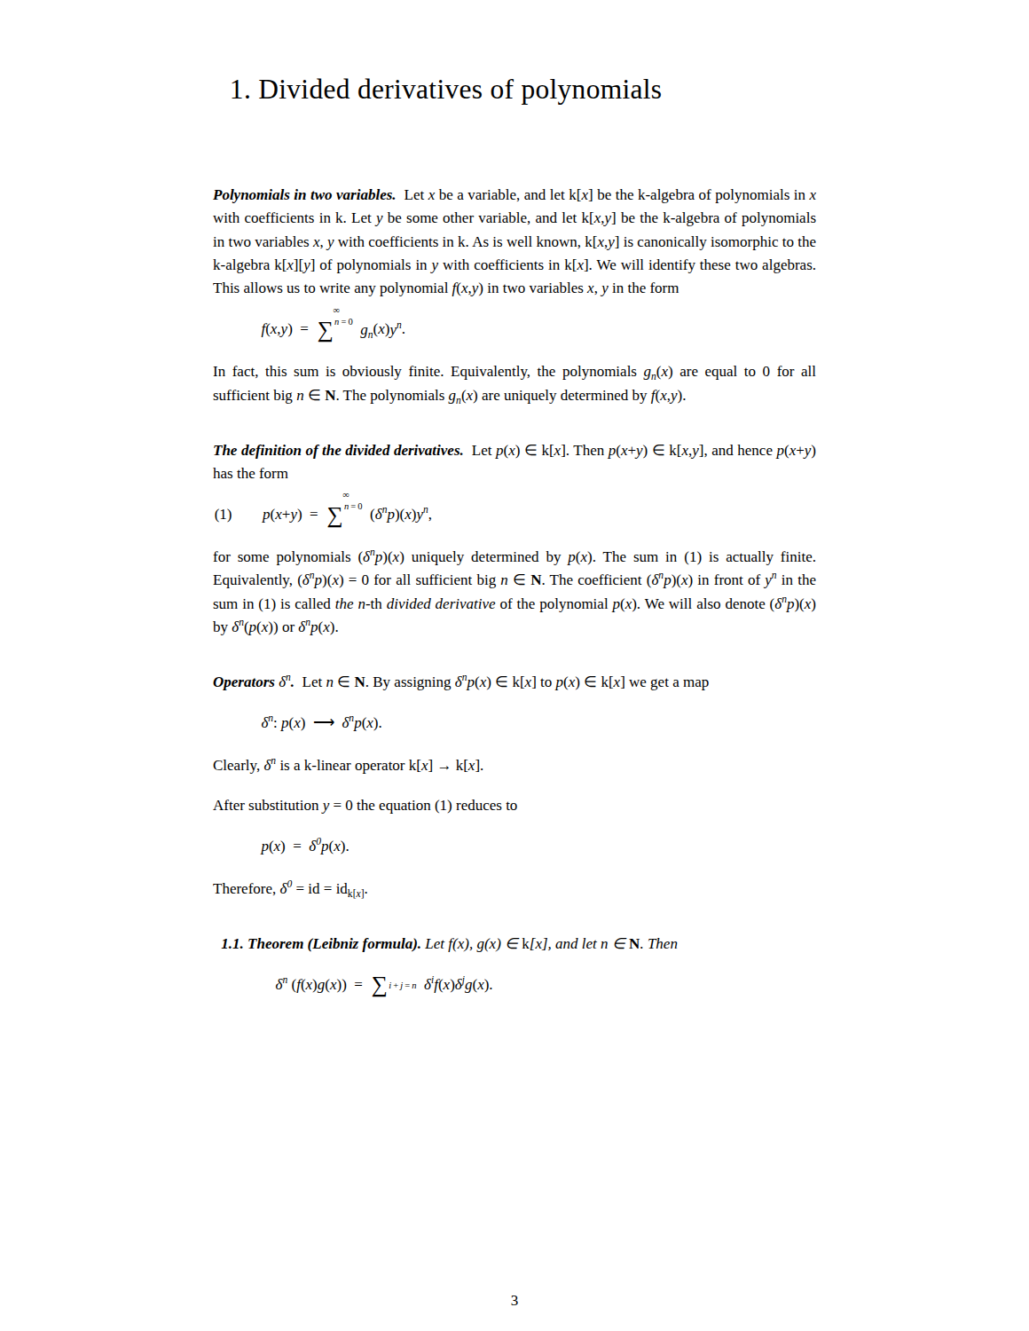1. Divided derivatives of polynomials
Polynomials in two variables. Let x be a variable, and let k[x] be the k-algebra of polynomials in x with coefficients in k. Let y be some other variable, and let k[x,y] be the k-algebra of polynomials in two variables x, y with coefficients in k. As is well known, k[x,y] is canonically isomorphic to the k-algebra k[x][y] of polynomials in y with coefficients in k[x]. We will identify these two algebras. This allows us to write any polynomial f(x,y) in two variables x, y in the form
f(x,y) = ∑∞n = 0 gn(x)yn.
In fact, this sum is obviously finite. Equivalently, the polynomials gn(x) are equal to 0 for all sufficient big n ∈ N. The polynomials gn(x) are uniquely determined by f(x,y).
The definition of the divided derivatives. Let p(x) ∈ k[x]. Then p(x+y) ∈ k[x,y], and hence p(x+y) has the form
(1)
p(x+y) = ∑∞n = 0 (δnp)(x)yn,
for some polynomials (δnp)(x) uniquely determined by p(x). The sum in (1) is actually finite. Equivalently, (δnp)(x) = 0 for all sufficient big n ∈ N. The coefficient (δnp)(x) in front of yn in the sum in (1) is called the n-th divided derivative of the polynomial p(x). We will also denote (δnp)(x) by δn(p(x)) or δnp(x).
Operators δn. Let n ∈ N. By assigning δnp(x) ∈ k[x] to p(x) ∈ k[x] we get a map
δn: p(x) ⟶ δnp(x).
Clearly, δn is a k-linear operator k[x] → k[x].
After substitution y = 0 the equation (1) reduces to
p(x) = δ0p(x).
Therefore, δ0 = id = idk[x].
1.1. Theorem (Leibniz formula). Let f(x), g(x) ∈ k[x], and let n ∈ N. Then
δn (f(x)g(x)) = ∑i + j = n δif(x)δjg(x).
3